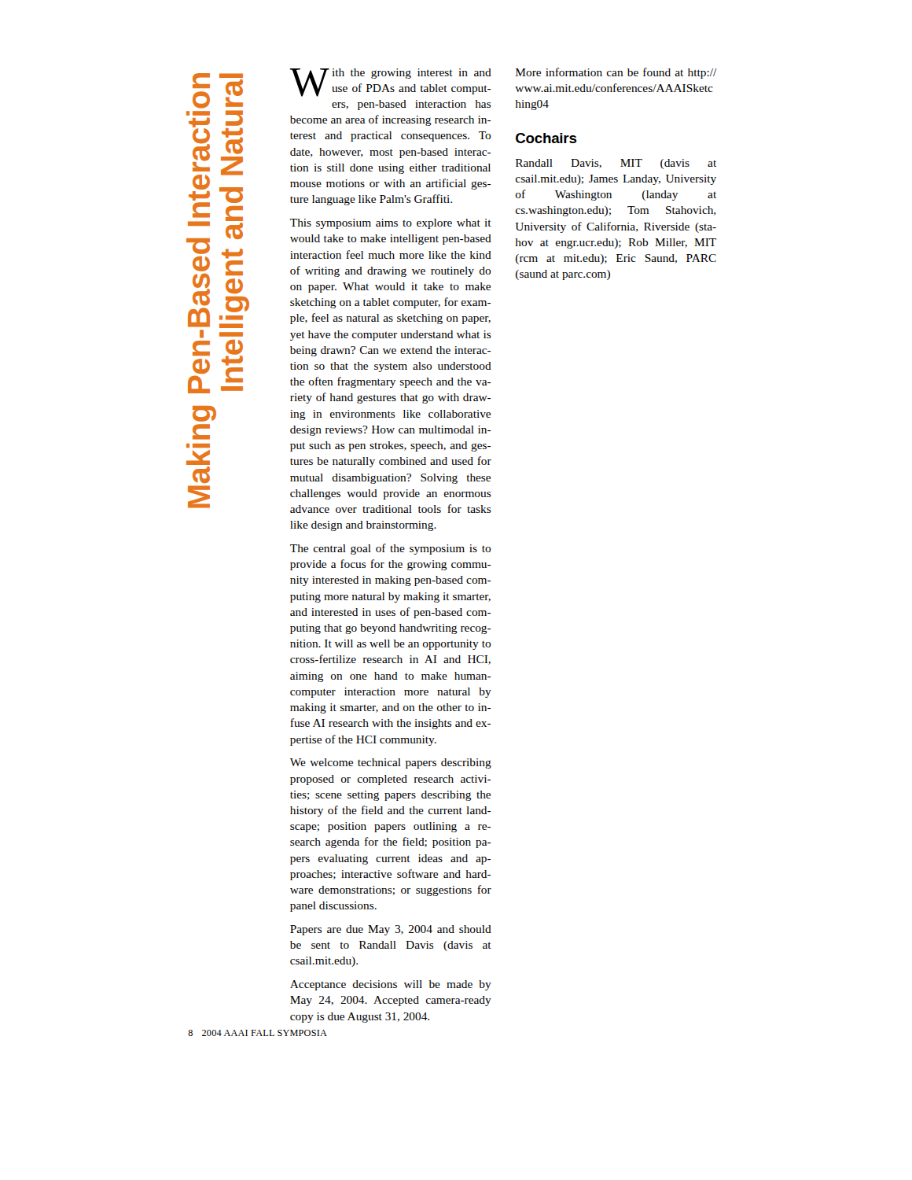Making Pen-Based InteractionIntelligent and Natural
With the growing interest in and use of PDAs and tablet computers, pen-based interaction has become an area of increasing research interest and practical consequences. To date, however, most pen-based interaction is still done using either traditional mouse motions or with an artificial gesture language like Palm's Graffiti.
This symposium aims to explore what it would take to make intelligent pen-based interaction feel much more like the kind of writing and drawing we routinely do on paper. What would it take to make sketching on a tablet computer, for example, feel as natural as sketching on paper, yet have the computer understand what is being drawn? Can we extend the interaction so that the system also understood the often fragmentary speech and the variety of hand gestures that go with drawing in environments like collaborative design reviews? How can multimodal input such as pen strokes, speech, and gestures be naturally combined and used for mutual disambiguation? Solving these challenges would provide an enormous advance over traditional tools for tasks like design and brainstorming.
The central goal of the symposium is to provide a focus for the growing community interested in making pen-based computing more natural by making it smarter, and interested in uses of pen-based computing that go beyond handwriting recognition. It will as well be an opportunity to cross-fertilize research in AI and HCI, aiming on one hand to make human-computer interaction more natural by making it smarter, and on the other to infuse AI research with the insights and expertise of the HCI community.
We welcome technical papers describing proposed or completed research activities; scene setting papers describing the history of the field and the current landscape; position papers outlining a research agenda for the field; position papers evaluating current ideas and approaches; interactive software and hardware demonstrations; or suggestions for panel discussions.
Papers are due May 3, 2004 and should be sent to Randall Davis (davis at csail.mit.edu).
Acceptance decisions will be made by May 24, 2004. Accepted camera-ready copy is due August 31, 2004.
More information can be found at http://www.ai.mit.edu/conferences/AAAISketching04
Cochairs
Randall Davis, MIT (davis at csail.mit.edu); James Landay, University of Washington (landay at cs.washington.edu); Tom Stahovich, University of California, Riverside (stahov at engr.ucr.edu); Rob Miller, MIT (rcm at mit.edu); Eric Saund, PARC (saund at parc.com)
82004 AAAI FALL SYMPOSIA